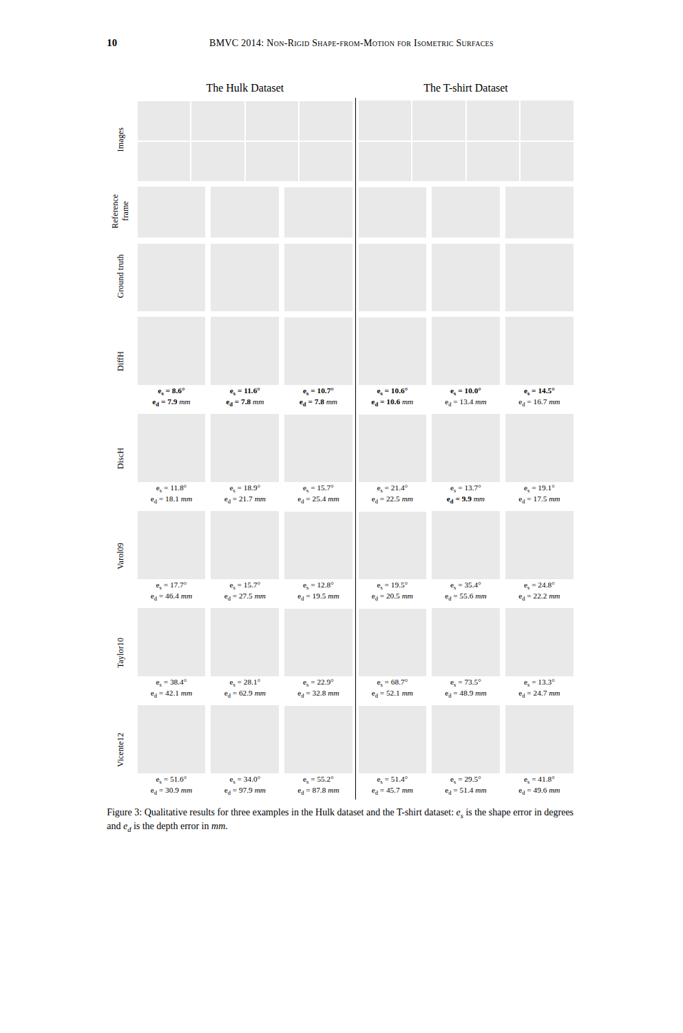10 BMVC 2014: Non-Rigid Shape-from-Motion for Isometric Surfaces
| | The Hulk Dataset | The T-shirt Dataset |
| Images | | |
| Reference frame | | | | | | |
| Ground truth | | | | | | |
| DiffH | e s = 8.6° e d = 7.9 mm | e s = 11.6° e d = 7.8 mm | e s = 10.7° e d = 7.8 mm | e s = 10.6° e d = 10.6 mm | e s = 10.0° e d = 13.4 mm | e s = 14.5° e d = 16.7 mm |
| DiscH | e s = 11.8° e d = 18.1 mm | e s = 18.9° e d = 21.7 mm | e s = 15.7° e d = 25.4 mm | e s = 21.4° e d = 22.5 mm | e s = 13.7° e d = 9.9 mm | e s = 19.1° e d = 17.5 mm |
| Varol09 | e s = 17.7° e d = 46.4 mm | e s = 15.7° e d = 27.5 mm | e s = 12.8° e d = 19.5 mm | e s = 19.5° e d = 20.5 mm | e s = 35.4° e d = 55.6 mm | e s = 24.8° e d = 22.2 mm |
| Taylor10 | e s = 38.4° e d = 42.1 mm | e s = 28.1° e d = 62.9 mm | e s = 22.9° e d = 32.8 mm | e s = 68.7° e d = 52.1 mm | e s = 73.5° e d = 48.9 mm | e s = 13.3° e d = 24.7 mm |
| Vicente12 | e s = 51.6° e d = 30.9 mm | e s = 34.0° e d = 97.9 mm | e s = 55.2° e d = 87.8 mm | e s = 51.4° e d = 45.7 mm | e s = 29.5° e d = 51.4 mm | e s = 41.8° e d = 49.6 mm |
Figure 3: Qualitative results for three examples in the Hulk dataset and the T-shirt dataset: es is the shape error in degrees and ed is the depth error in mm.